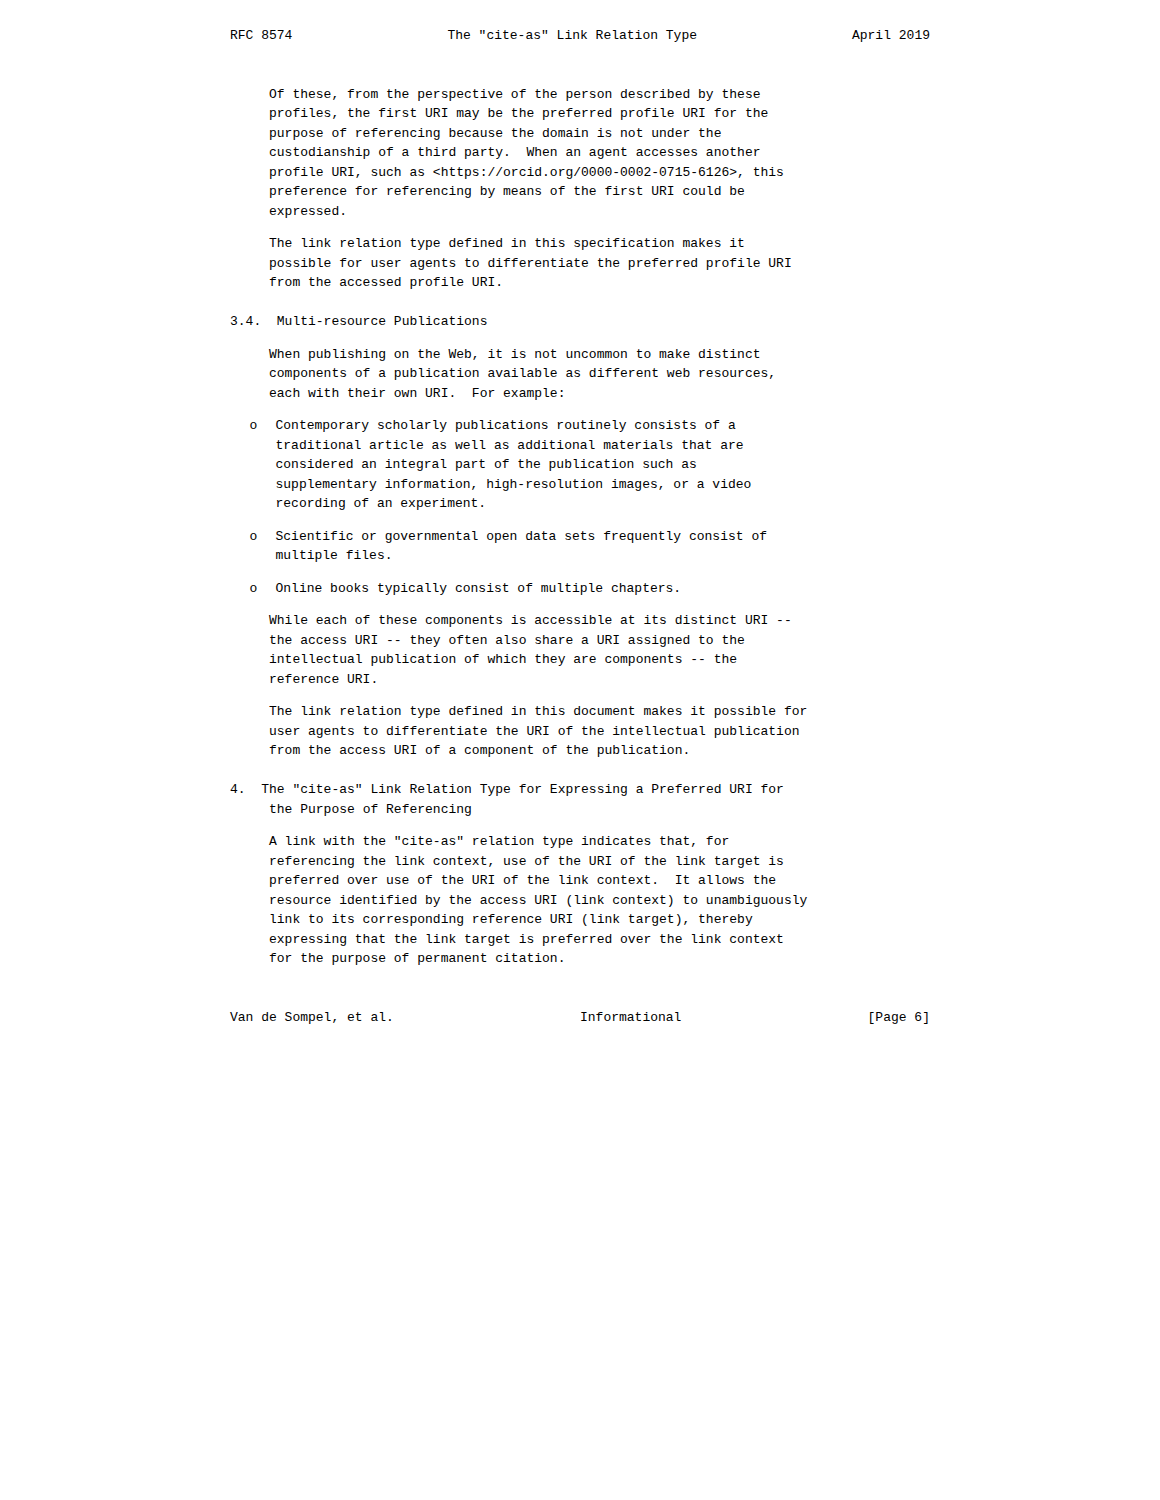RFC 8574 The "cite-as" Link Relation Type April 2019
Of these, from the perspective of the person described by these profiles, the first URI may be the preferred profile URI for the purpose of referencing because the domain is not under the custodianship of a third party. When an agent accesses another profile URI, such as <https://orcid.org/0000-0002-0715-6126>, this preference for referencing by means of the first URI could be expressed.
The link relation type defined in this specification makes it possible for user agents to differentiate the preferred profile URI from the accessed profile URI.
3.4. Multi-resource Publications
When publishing on the Web, it is not uncommon to make distinct components of a publication available as different web resources, each with their own URI. For example:
Contemporary scholarly publications routinely consists of a traditional article as well as additional materials that are considered an integral part of the publication such as supplementary information, high-resolution images, or a video recording of an experiment.
Scientific or governmental open data sets frequently consist of multiple files.
Online books typically consist of multiple chapters.
While each of these components is accessible at its distinct URI -- the access URI -- they often also share a URI assigned to the intellectual publication of which they are components -- the reference URI.
The link relation type defined in this document makes it possible for user agents to differentiate the URI of the intellectual publication from the access URI of a component of the publication.
4. The "cite-as" Link Relation Type for Expressing a Preferred URI for the Purpose of Referencing
A link with the "cite-as" relation type indicates that, for referencing the link context, use of the URI of the link target is preferred over use of the URI of the link context. It allows the resource identified by the access URI (link context) to unambiguously link to its corresponding reference URI (link target), thereby expressing that the link target is preferred over the link context for the purpose of permanent citation.
Van de Sompel, et al. Informational [Page 6]